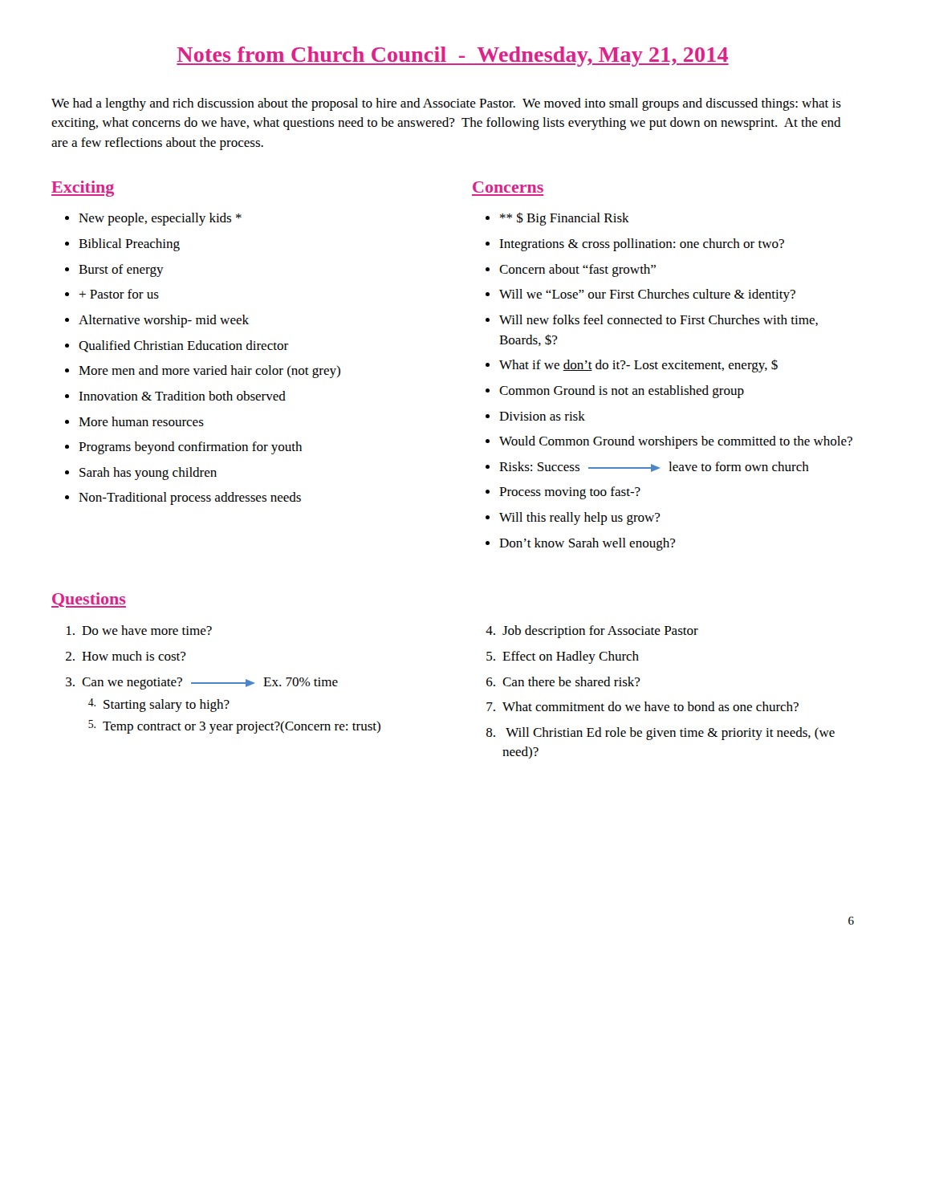Notes from Church Council - Wednesday, May 21, 2014
We had a lengthy and rich discussion about the proposal to hire and Associate Pastor. We moved into small groups and discussed things: what is exciting, what concerns do we have, what questions need to be answered? The following lists everything we put down on newsprint. At the end are a few reflections about the process.
Exciting
New people, especially kids *
Biblical Preaching
Burst of energy
+ Pastor for us
Alternative worship- mid week
Qualified Christian Education director
More men and more varied hair color (not grey)
Innovation & Tradition both observed
More human resources
Programs beyond confirmation for youth
Sarah has young children
Non-Traditional process addresses needs
Concerns
** $ Big Financial Risk
Integrations & cross pollination: one church or two?
Concern about “fast growth”
Will we “Lose” our First Churches culture & identity?
Will new folks feel connected to First Churches with time, Boards, $?
What if we don’t do it?- Lost excitement, energy, $
Common Ground is not an established group
Division as risk
Would Common Ground worshipers be committed to the whole?
Risks: Success leave to form own church
Process moving too fast-?
Will this really help us grow?
Don’t know Sarah well enough?
Questions
Do we have more time?
How much is cost?
Can we negotiate? Ex. 70% time
Starting salary to high?
Temp contract or 3 year project?(Concern re: trust)
Job description for Associate Pastor
Effect on Hadley Church
Can there be shared risk?
What commitment do we have to bond as one church?
Will Christian Ed role be given time & priority it needs, (we need)?
6